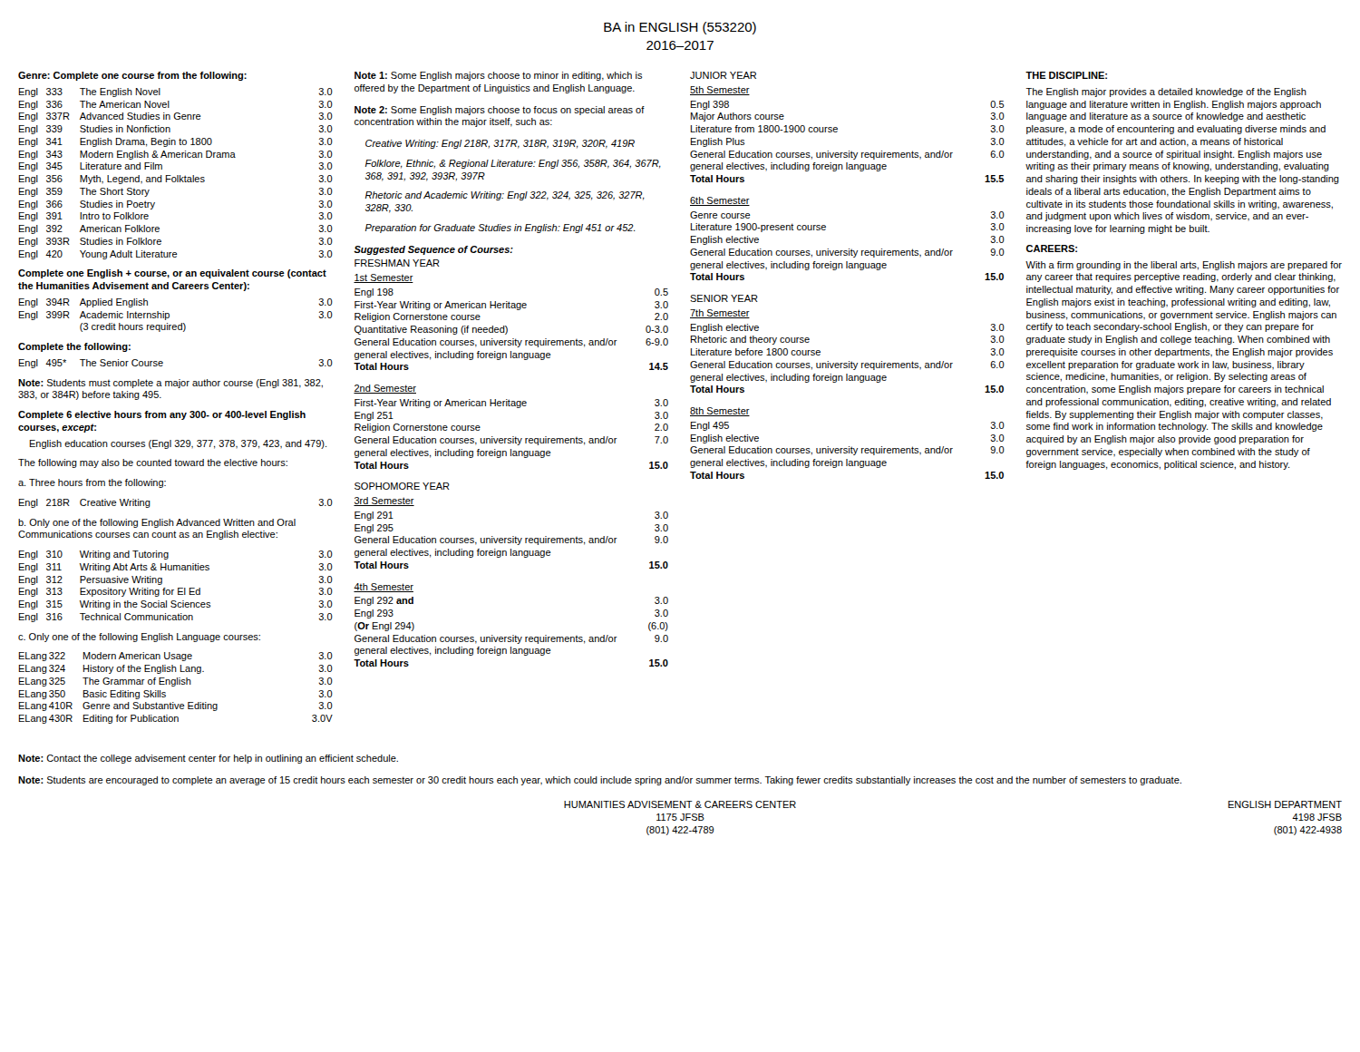BA in ENGLISH (553220)
2016–2017
Genre: Complete one course from the following:
| Engl | 333 | The English Novel | 3.0 |
| Engl | 336 | The American Novel | 3.0 |
| Engl | 337R | Advanced Studies in Genre | 3.0 |
| Engl | 339 | Studies in Nonfiction | 3.0 |
| Engl | 341 | English Drama, Begin to 1800 | 3.0 |
| Engl | 343 | Modern English & American Drama | 3.0 |
| Engl | 345 | Literature and Film | 3.0 |
| Engl | 356 | Myth, Legend, and Folktales | 3.0 |
| Engl | 359 | The Short Story | 3.0 |
| Engl | 366 | Studies in Poetry | 3.0 |
| Engl | 391 | Intro to Folklore | 3.0 |
| Engl | 392 | American Folklore | 3.0 |
| Engl | 393R | Studies in Folklore | 3.0 |
| Engl | 420 | Young Adult Literature | 3.0 |
Complete one English + course, or an equivalent course (contact the Humanities Advisement and Careers Center):
| Engl | 394R | Applied English | 3.0 |
| Engl | 399R | Academic Internship | 3.0 |
| | | (3 credit hours required) | |
Complete the following:
| Engl | 495* | The Senior Course | 3.0 |
Note: Students must complete a major author course (Engl 381, 382, 383, or 384R) before taking 495.
Complete 6 elective hours from any 300- or 400-level English courses, except:
English education courses (Engl 329, 377, 378, 379, 423, and 479).
The following may also be counted toward the elective hours:
a. Three hours from the following:
| Engl | 218R | Creative Writing | 3.0 |
b. Only one of the following English Advanced Written and Oral Communications courses can count as an English elective:
| Engl | 310 | Writing and Tutoring | 3.0 |
| Engl | 311 | Writing Abt Arts & Humanities | 3.0 |
| Engl | 312 | Persuasive Writing | 3.0 |
| Engl | 313 | Expository Writing for El Ed | 3.0 |
| Engl | 315 | Writing in the Social Sciences | 3.0 |
| Engl | 316 | Technical Communication | 3.0 |
c. Only one of the following English Language courses:
| ELang | 322 | Modern American Usage | 3.0 |
| ELang | 324 | History of the English Lang. | 3.0 |
| ELang | 325 | The Grammar of English | 3.0 |
| ELang | 350 | Basic Editing Skills | 3.0 |
| ELang | 410R | Genre and Substantive Editing | 3.0 |
| ELang | 430R | Editing for Publication | 3.0V |
Note 1: Some English majors choose to minor in editing, which is offered by the Department of Linguistics and English Language.
Note 2: Some English majors choose to focus on special areas of concentration within the major itself, such as:
Creative Writing: Engl 218R, 317R, 318R, 319R, 320R, 419R
Folklore, Ethnic, & Regional Literature: Engl 356, 358R, 364, 367R, 368, 391, 392, 393R, 397R
Rhetoric and Academic Writing: Engl 322, 324, 325, 326, 327R, 328R, 330.
Preparation for Graduate Studies in English: Engl 451 or 452.
Suggested Sequence of Courses:
FRESHMAN YEAR
1st Semester
| Engl 198 | 0.5 |
| First-Year Writing or American Heritage | 3.0 |
| Religion Cornerstone course | 2.0 |
| Quantitative Reasoning (if needed) | 0-3.0 |
| General Education courses, university requirements, and/or general electives, including foreign language | 6-9.0 |
| Total Hours | 14.5 |
2nd Semester
| First-Year Writing or American Heritage | 3.0 |
| Engl 251 | 3.0 |
| Religion Cornerstone course | 2.0 |
| General Education courses, university requirements, and/or general electives, including foreign language | 7.0 |
| Total Hours | 15.0 |
SOPHOMORE YEAR
3rd Semester
| Engl 291 | 3.0 |
| Engl 295 | 3.0 |
| General Education courses, university requirements, and/or general electives, including foreign language | 9.0 |
| Total Hours | 15.0 |
4th Semester
| Engl 292 and | 3.0 |
| Engl 293 | 3.0 |
| ( Or Engl 294) | (6.0) |
| General Education courses, university requirements, and/or general electives, including foreign language | 9.0 |
| Total Hours | 15.0 |
JUNIOR YEAR
5th Semester
| Engl 398 | 0.5 |
| Major Authors course | 3.0 |
| Literature from 1800-1900 course | 3.0 |
| English Plus | 3.0 |
| General Education courses, university requirements, and/or general electives, including foreign language | 6.0 |
| Total Hours | 15.5 |
6th Semester
| Genre course | 3.0 |
| Literature 1900-present course | 3.0 |
| English elective | 3.0 |
| General Education courses, university requirements, and/or general electives, including foreign language | 9.0 |
| Total Hours | 15.0 |
SENIOR YEAR
7th Semester
| English elective | 3.0 |
| Rhetoric and theory course | 3.0 |
| Literature before 1800 course | 3.0 |
| General Education courses, university requirements, and/or general electives, including foreign language | 6.0 |
| Total Hours | 15.0 |
8th Semester
| Engl 495 | 3.0 |
| English elective | 3.0 |
| General Education courses, university requirements, and/or general electives, including foreign language | 9.0 |
| Total Hours | 15.0 |
THE DISCIPLINE:
The English major provides a detailed knowledge of the English language and literature written in English. English majors approach language and literature as a source of knowledge and aesthetic pleasure, a mode of encountering and evaluating diverse minds and attitudes, a vehicle for art and action, a means of historical understanding, and a source of spiritual insight. English majors use writing as their primary means of knowing, understanding, evaluating and sharing their insights with others. In keeping with the long-standing ideals of a liberal arts education, the English Department aims to cultivate in its students those foundational skills in writing, awareness, and judgment upon which lives of wisdom, service, and an ever-increasing love for learning might be built.
CAREERS:
With a firm grounding in the liberal arts, English majors are prepared for any career that requires perceptive reading, orderly and clear thinking, intellectual maturity, and effective writing. Many career opportunities for English majors exist in teaching, professional writing and editing, law, business, communications, or government service. English majors can certify to teach secondary-school English, or they can prepare for graduate study in English and college teaching. When combined with prerequisite courses in other departments, the English major provides excellent preparation for graduate work in law, business, library science, medicine, humanities, or religion. By selecting areas of concentration, some English majors prepare for careers in technical and professional communication, editing, creative writing, and related fields. By supplementing their English major with computer classes, some find work in information technology. The skills and knowledge acquired by an English major also provide good preparation for government service, especially when combined with the study of foreign languages, economics, political science, and history.
Note: Contact the college advisement center for help in outlining an efficient schedule.
Note: Students are encouraged to complete an average of 15 credit hours each semester or 30 credit hours each year, which could include spring and/or summer terms. Taking fewer credits substantially increases the cost and the number of semesters to graduate.
HUMANITIES ADVISEMENT & CAREERS CENTER
1175 JFSB
(801) 422-4789
ENGLISH DEPARTMENT
4198 JFSB
(801) 422-4938